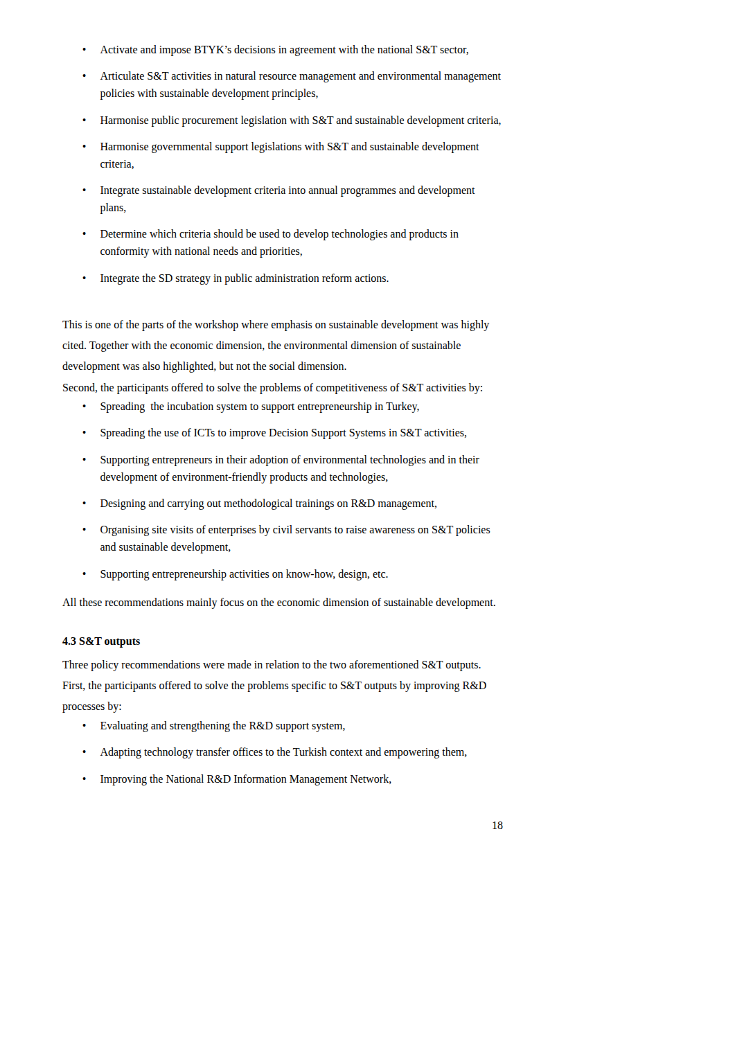Activate and impose BTYK’s decisions in agreement with the national S&T sector,
Articulate S&T activities in natural resource management and environmental management policies with sustainable development principles,
Harmonise public procurement legislation with S&T and sustainable development criteria,
Harmonise governmental support legislations with S&T and sustainable development criteria,
Integrate sustainable development criteria into annual programmes and development plans,
Determine which criteria should be used to develop technologies and products in conformity with national needs and priorities,
Integrate the SD strategy in public administration reform actions.
This is one of the parts of the workshop where emphasis on sustainable development was highly cited. Together with the economic dimension, the environmental dimension of sustainable development was also highlighted, but not the social dimension.
Second, the participants offered to solve the problems of competitiveness of S&T activities by:
Spreading the incubation system to support entrepreneurship in Turkey,
Spreading the use of ICTs to improve Decision Support Systems in S&T activities,
Supporting entrepreneurs in their adoption of environmental technologies and in their development of environment-friendly products and technologies,
Designing and carrying out methodological trainings on R&D management,
Organising site visits of enterprises by civil servants to raise awareness on S&T policies and sustainable development,
Supporting entrepreneurship activities on know-how, design, etc.
All these recommendations mainly focus on the economic dimension of sustainable development.
4.3 S&T outputs
Three policy recommendations were made in relation to the two aforementioned S&T outputs. First, the participants offered to solve the problems specific to S&T outputs by improving R&D processes by:
Evaluating and strengthening the R&D support system,
Adapting technology transfer offices to the Turkish context and empowering them,
Improving the National R&D Information Management Network,
18